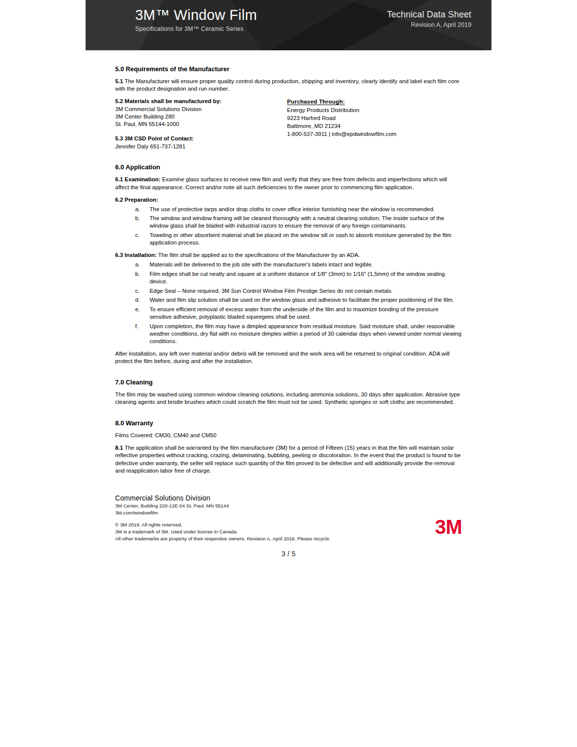3M™ Window Film
Specifications for 3M™ Ceramic Series
Technical Data Sheet
Revision A, April 2019
5.0 Requirements of the Manufacturer
5.1 The Manufacturer will ensure proper quality control during production, shipping and inventory, clearly identify and label each film core with the product designation and run number.
5.2 Materials shall be manufactured by:
3M Commercial Solutions Division
3M Center Building 280
St. Paul, MN 55144-1000
5.3 3M CSD Point of Contact:
Jennifer Daly 651-737-1281
Purchased Through:
Energy Products Distribution
9223 Harford Road
Baltimore, MD 21234
1-800-537-3911 | info@epdwindowfilm.com
6.0 Application
6.1 Examination: Examine glass surfaces to receive new film and verify that they are free from defects and imperfections which will affect the final appearance. Correct and/or note all such deficiencies to the owner prior to commencing film application.
6.2 Preparation:
The use of protective tarps and/or drop cloths to cover office interior furnishing near the window is recommended.
The window and window framing will be cleaned thoroughly with a neutral cleaning solution. The inside surface of the window glass shall be bladed with industrial razors to ensure the removal of any foreign contaminants.
Toweling or other absorbent material shall be placed on the window sill or sash to absorb moisture generated by the film application process.
6.3 Installation: The film shall be applied as to the specifications of the Manufacturer by an ADA.
Materials will be delivered to the job site with the manufacturer's labels intact and legible.
Film edges shall be cut neatly and square at a uniform distance of 1/8" (3mm) to 1/16" (1,5mm) of the window sealing device.
Edge Seal – None required. 3M Sun Control Window Film Prestige Series do not contain metals.
Water and film slip solution shall be used on the window glass and adhesive to facilitate the proper positioning of the film.
To ensure efficient removal of excess water from the underside of the film and to maximize bonding of the pressure sensitive adhesive, polyplastic bladed squeegees shall be used.
Upon completion, the film may have a dimpled appearance from residual moisture. Said moisture shall, under reasonable weather conditions, dry flat with no moisture dimples within a period of 30 calendar days when viewed under normal viewing conditions.
After installation, any left over material and/or debris will be removed and the work area will be returned to original condition. ADA will protect the film before, during and after the installation.
7.0 Cleaning
The film may be washed using common window cleaning solutions, including ammonia solutions, 30 days after application. Abrasive type cleaning agents and bristle brushes which could scratch the film must not be used. Synthetic sponges or soft cloths are recommended.
8.0 Warranty
Films Covered: CM30, CM40 and CM50
8.1 The application shall be warranted by the film manufacturer (3M) for a period of Fifteen (15) years in that the film will maintain solar reflective properties without cracking, crazing, delaminating, bubbling, peeling or discoloration. In the event that the product is found to be defective under warranty, the seller will replace such quantity of the film proved to be defective and will additionally provide the removal and reapplication labor free of charge.
Commercial Solutions Division
3M Center, Building 220-12E-04 St. Paul, MN 55144
3M.com/windowfilm
© 3M 2019. All rights reserved.
3M is a trademark of 3M. Used under license in Canada.
All other trademarks are property of their respective owners. Revision A, April 2019. Please recycle.
3M
3 / 5